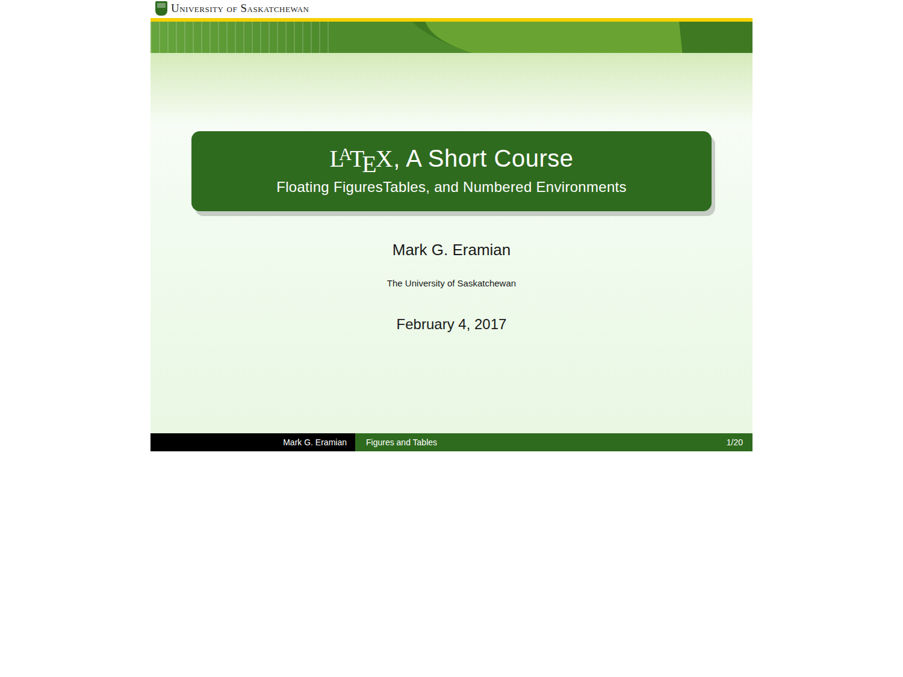University of Saskatchewan
La Te X, A Short Course
Floating FiguresTables, and Numbered Environments
Mark G. Eramian
The University of Saskatchewan
February 4, 2017
Mark G. Eramian
Figures and Tables
1/20